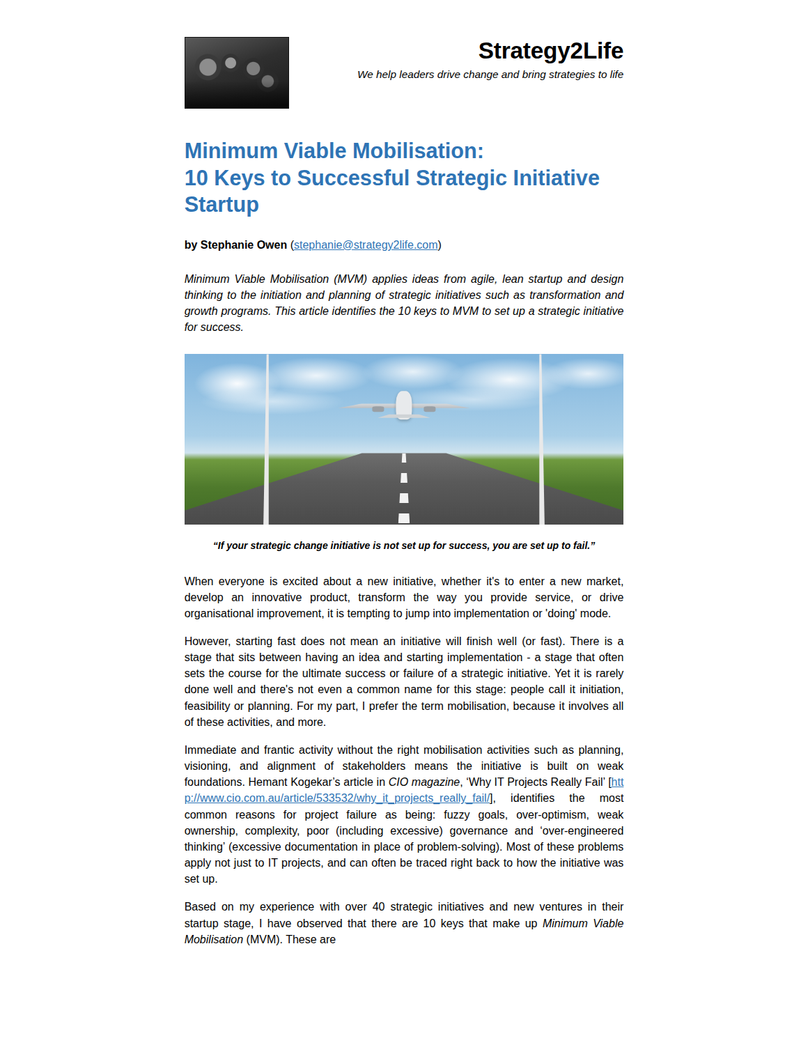Strategy2Life
We help leaders drive change and bring strategies to life
Minimum Viable Mobilisation: 10 Keys to Successful Strategic Initiative Startup
by Stephanie Owen (stephanie@strategy2life.com)
Minimum Viable Mobilisation (MVM) applies ideas from agile, lean startup and design thinking to the initiation and planning of strategic initiatives such as transformation and growth programs. This article identifies the 10 keys to MVM to set up a strategic initiative for success.
“If your strategic change initiative is not set up for success, you are set up to fail.”
When everyone is excited about a new initiative, whether it's to enter a new market, develop an innovative product, transform the way you provide service, or drive organisational improvement, it is tempting to jump into implementation or 'doing' mode.
However, starting fast does not mean an initiative will finish well (or fast). There is a stage that sits between having an idea and starting implementation - a stage that often sets the course for the ultimate success or failure of a strategic initiative. Yet it is rarely done well and there's not even a common name for this stage: people call it initiation, feasibility or planning. For my part, I prefer the term mobilisation, because it involves all of these activities, and more.
Immediate and frantic activity without the right mobilisation activities such as planning, visioning, and alignment of stakeholders means the initiative is built on weak foundations. Hemant Kogekar’s article in CIO magazine, ‘Why IT Projects Really Fail’ [http://www.cio.com.au/article/533532/why_it_projects_really_fail/], identifies the most common reasons for project failure as being: fuzzy goals, over-optimism, weak ownership, complexity, poor (including excessive) governance and ‘over-engineered thinking’ (excessive documentation in place of problem-solving). Most of these problems apply not just to IT projects, and can often be traced right back to how the initiative was set up.
Based on my experience with over 40 strategic initiatives and new ventures in their startup stage, I have observed that there are 10 keys that make up Minimum Viable Mobilisation (MVM). These are